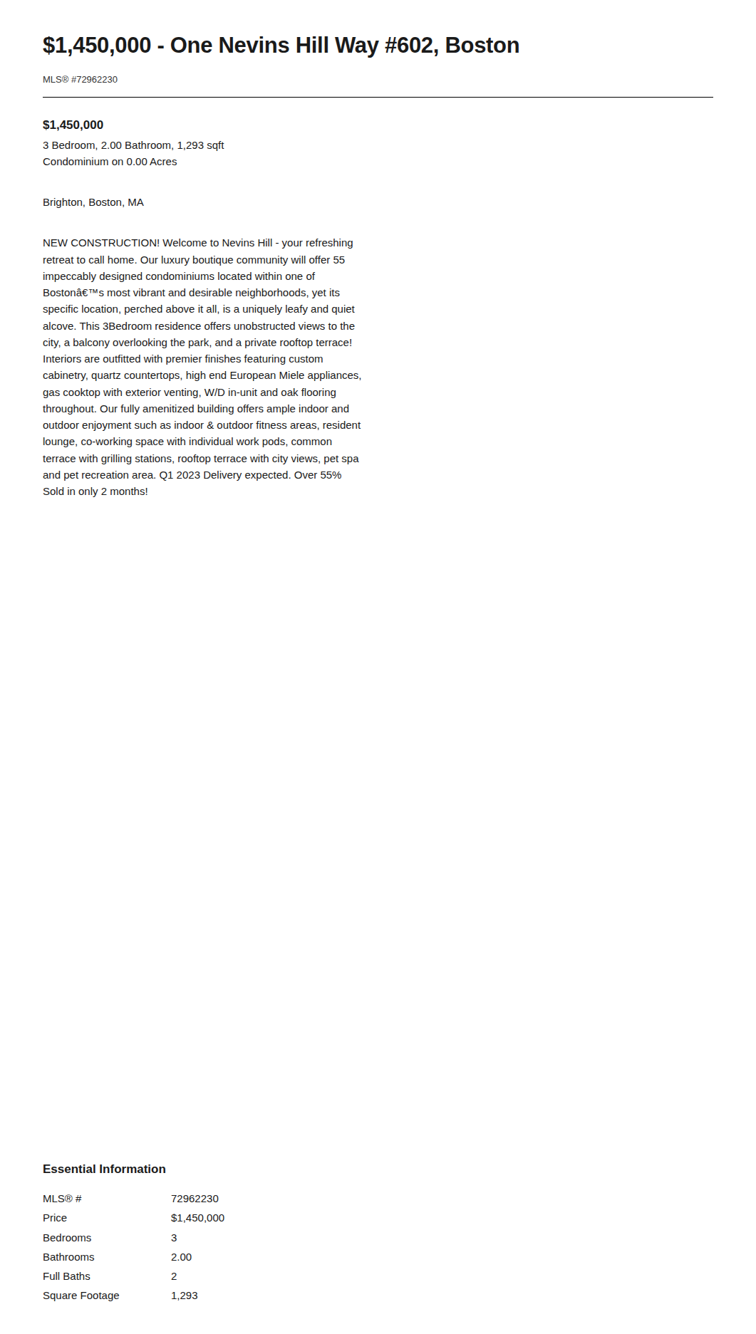$1,450,000 - One Nevins Hill Way #602, Boston
MLS® #72962230
$1,450,000
3 Bedroom, 2.00 Bathroom, 1,293 sqft
Condominium on 0.00 Acres
Brighton, Boston, MA
NEW CONSTRUCTION! Welcome to Nevins Hill - your refreshing retreat to call home. Our luxury boutique community will offer 55 impeccably designed condominiums located within one of Bostonâ€™s most vibrant and desirable neighborhoods, yet its specific location, perched above it all, is a uniquely leafy and quiet alcove. This 3Bedroom residence offers unobstructed views to the city, a balcony overlooking the park, and a private rooftop terrace! Interiors are outfitted with premier finishes featuring custom cabinetry, quartz countertops, high end European Miele appliances, gas cooktop with exterior venting, W/D in-unit and oak flooring throughout. Our fully amenitized building offers ample indoor and outdoor enjoyment such as indoor & outdoor fitness areas, resident lounge, co-working space with individual work pods, common terrace with grilling stations, rooftop terrace with city views, pet spa and pet recreation area. Q1 2023 Delivery expected. Over 55% Sold in only 2 months!
Essential Information
| MLS® # | 72962230 |
| Price | $1,450,000 |
| Bedrooms | 3 |
| Bathrooms | 2.00 |
| Full Baths | 2 |
| Square Footage | 1,293 |